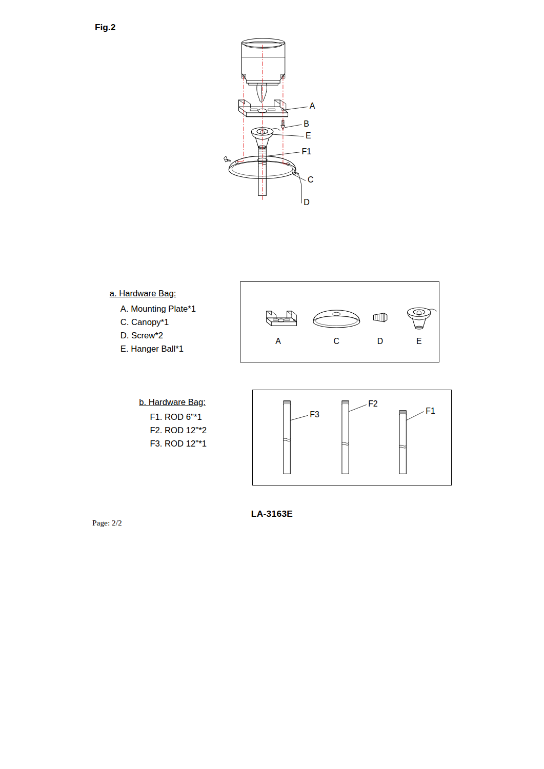Fig.2
A B E F1 C D
a. Hardware Bag:
A. Mounting Plate*1
C. Canopy*1
D. Screw*2
E. Hanger Ball*1
A C D E
b. Hardware Bag:
F1. ROD 6"*1
F2. ROD 12"*2
F3. ROD 12"*1
F3 F2 F1
LA-3163E
Page: 2/2